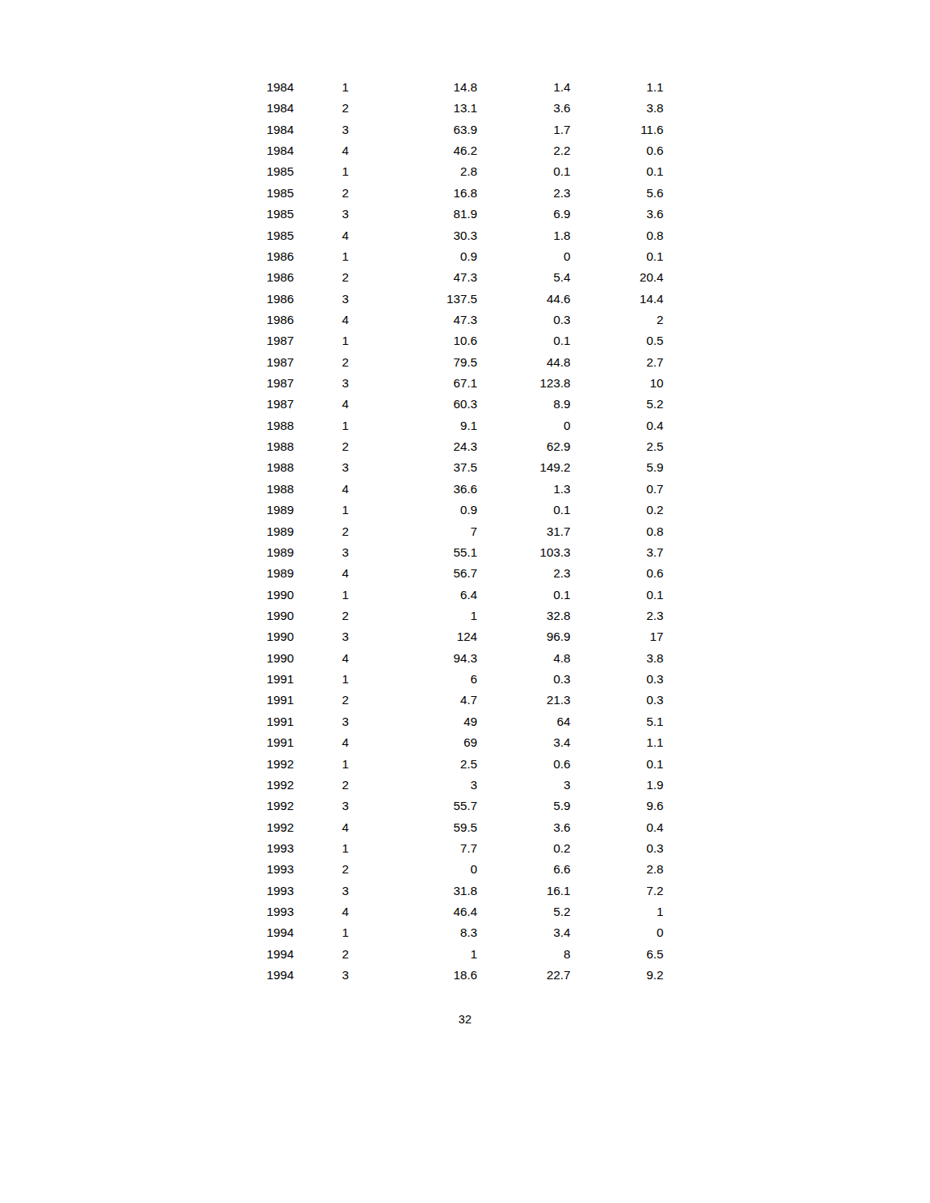| 1984 | 1 | 14.8 | 1.4 | 1.1 |
| 1984 | 2 | 13.1 | 3.6 | 3.8 |
| 1984 | 3 | 63.9 | 1.7 | 11.6 |
| 1984 | 4 | 46.2 | 2.2 | 0.6 |
| 1985 | 1 | 2.8 | 0.1 | 0.1 |
| 1985 | 2 | 16.8 | 2.3 | 5.6 |
| 1985 | 3 | 81.9 | 6.9 | 3.6 |
| 1985 | 4 | 30.3 | 1.8 | 0.8 |
| 1986 | 1 | 0.9 | 0 | 0.1 |
| 1986 | 2 | 47.3 | 5.4 | 20.4 |
| 1986 | 3 | 137.5 | 44.6 | 14.4 |
| 1986 | 4 | 47.3 | 0.3 | 2 |
| 1987 | 1 | 10.6 | 0.1 | 0.5 |
| 1987 | 2 | 79.5 | 44.8 | 2.7 |
| 1987 | 3 | 67.1 | 123.8 | 10 |
| 1987 | 4 | 60.3 | 8.9 | 5.2 |
| 1988 | 1 | 9.1 | 0 | 0.4 |
| 1988 | 2 | 24.3 | 62.9 | 2.5 |
| 1988 | 3 | 37.5 | 149.2 | 5.9 |
| 1988 | 4 | 36.6 | 1.3 | 0.7 |
| 1989 | 1 | 0.9 | 0.1 | 0.2 |
| 1989 | 2 | 7 | 31.7 | 0.8 |
| 1989 | 3 | 55.1 | 103.3 | 3.7 |
| 1989 | 4 | 56.7 | 2.3 | 0.6 |
| 1990 | 1 | 6.4 | 0.1 | 0.1 |
| 1990 | 2 | 1 | 32.8 | 2.3 |
| 1990 | 3 | 124 | 96.9 | 17 |
| 1990 | 4 | 94.3 | 4.8 | 3.8 |
| 1991 | 1 | 6 | 0.3 | 0.3 |
| 1991 | 2 | 4.7 | 21.3 | 0.3 |
| 1991 | 3 | 49 | 64 | 5.1 |
| 1991 | 4 | 69 | 3.4 | 1.1 |
| 1992 | 1 | 2.5 | 0.6 | 0.1 |
| 1992 | 2 | 3 | 3 | 1.9 |
| 1992 | 3 | 55.7 | 5.9 | 9.6 |
| 1992 | 4 | 59.5 | 3.6 | 0.4 |
| 1993 | 1 | 7.7 | 0.2 | 0.3 |
| 1993 | 2 | 0 | 6.6 | 2.8 |
| 1993 | 3 | 31.8 | 16.1 | 7.2 |
| 1993 | 4 | 46.4 | 5.2 | 1 |
| 1994 | 1 | 8.3 | 3.4 | 0 |
| 1994 | 2 | 1 | 8 | 6.5 |
| 1994 | 3 | 18.6 | 22.7 | 9.2 |
32